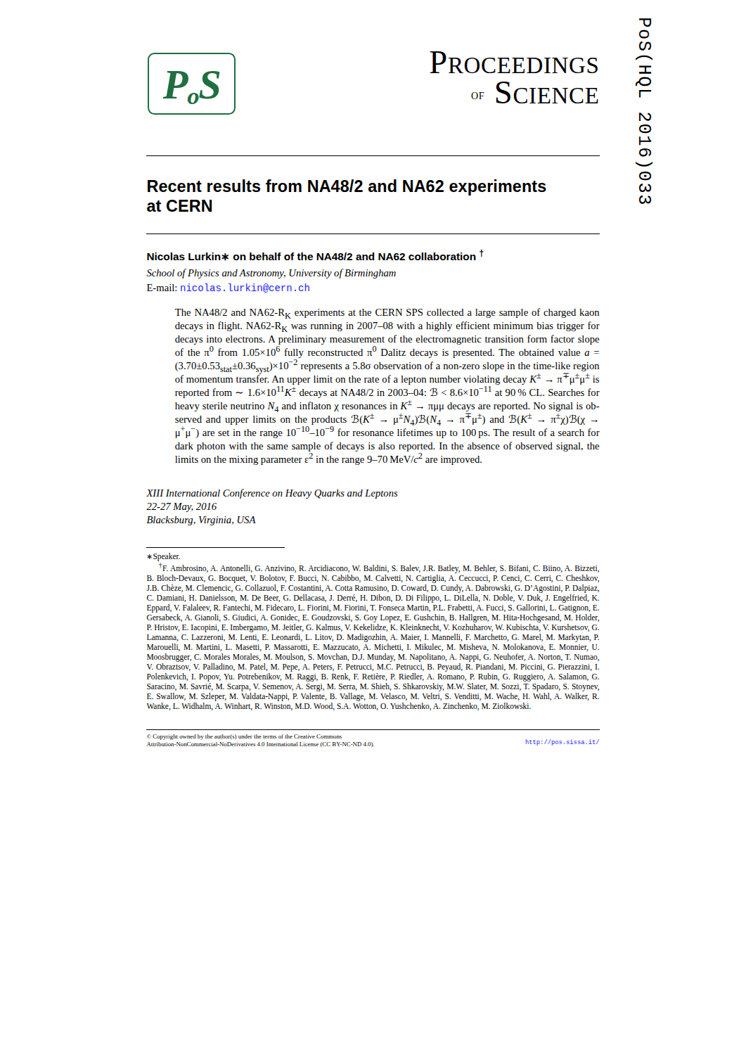PoS(HQL 2016)033
PoS
Proceedings
of Science
Recent results from NA48/2 and NA62 experiments
at CERN
Nicolas Lurkin∗ on behalf of the NA48/2 and NA62 collaboration †
School of Physics and Astronomy, University of Birmingham
E-mail: nicolas.lurkin@cern.ch
The NA48/2 and NA62-RK experiments at the CERN SPS collected a large sample of charged kaon decays in flight. NA62-RK was running in 2007–08 with a highly efficient minimum bias trigger for decays into electrons. A preliminary measurement of the electromagnetic transition form factor slope of the π0 from 1.05×106 fully reconstructed π0 Dalitz decays is presented. The obtained value a = (3.70±0.53stat±0.36syst)×10−2 represents a 5.8σ observation of a non-zero slope in the time-like region of momentum transfer. An upper limit on the rate of a lepton number violating decay K± → π∓μ±μ± is reported from ∼ 1.6×1011K± decays at NA48/2 in 2003–04: ℬ < 8.6×10−11 at 90 % CL. Searches for heavy sterile neutrino N4 and inflaton χ resonances in K± → πμμ decays are reported. No signal is observed and upper limits on the products ℬ(K± → μ±N4)ℬ(N4 → π∓μ±) and ℬ(K± → π±χ)ℬ(χ → μ+μ−) are set in the range 10−10–10−9 for resonance lifetimes up to 100 ps. The result of a search for dark photon with the same sample of decays is also reported. In the absence of observed signal, the limits on the mixing parameter ε2 in the range 9–70 MeV/c2 are improved.
XIII International Conference on Heavy Quarks and Leptons
22-27 May, 2016
Blacksburg, Virginia, USA
∗Speaker.
†F. Ambrosino, A. Antonelli, G. Anzivino, R. Arcidiacono, W. Baldini, S. Balev, J.R. Batley, M. Behler, S. Bifani, C. Biino, A. Bizzeti, B. Bloch-Devaux, G. Bocquet, V. Bolotov, F. Bucci, N. Cabibbo, M. Calvetti, N. Cartiglia, A. Ceccucci, P. Cenci, C. Cerri, C. Cheshkov, J.B. Chèze, M. Clemencic, G. Collazuol, F. Costantini, A. Cotta Ramusino, D. Coward, D. Cundy, A. Dabrowski, G. D’Agostini, P. Dalpiaz, C. Damiani, H. Danielsson, M. De Beer, G. Dellacasa, J. Derré, H. Dibon, D. Di Filippo, L. DiLella, N. Doble, V. Duk, J. Engelfried, K. Eppard, V. Falaleev, R. Fantechi, M. Fidecaro, L. Fiorini, M. Fiorini, T. Fonseca Martin, P.L. Frabetti, A. Fucci, S. Gallorini, L. Gatignon, E. Gersabeck, A. Gianoli, S. Giudici, A. Gonidec, E. Goudzovski, S. Goy Lopez, E. Gushchin, B. Hallgren, M. Hita-Hochgesand, M. Holder, P. Hristov, E. Iacopini, E. Imbergamo, M. Jeitler, G. Kalmus, V. Kekelidze, K. Kleinknecht, V. Kozhuharov, W. Kubischta, V. Kurshetsov, G. Lamanna, C. Lazzeroni, M. Lenti, E. Leonardi, L. Litov, D. Madigozhin, A. Maier, I. Mannelli, F. Marchetto, G. Marel, M. Markytan, P. Marouelli, M. Martini, L. Masetti, P. Massarotti, E. Mazzucato, A. Michetti, I. Mikulec, M. Misheva, N. Molokanova, E. Monnier, U. Moosbrugger, C. Morales Morales, M. Moulson, S. Movchan, D.J. Munday, M. Napolitano, A. Nappi, G. Neuhofer, A. Norton, T. Numao, V. Obraztsov, V. Palladino, M. Patel, M. Pepe, A. Peters, F. Petrucci, M.C. Petrucci, B. Peyaud, R. Piandani, M. Piccini, G. Pierazzini, I. Polenkevich, I. Popov, Yu. Potrebenikov, M. Raggi, B. Renk, F. Retière, P. Riedler, A. Romano, P. Rubin, G. Ruggiero, A. Salamon, G. Saracino, M. Savrié, M. Scarpa, V. Semenov, A. Sergi, M. Serra, M. Shieh, S. Shkarovskiy, M.W. Slater, M. Sozzi, T. Spadaro, S. Stoynev, E. Swallow, M. Szleper, M. Valdata-Nappi, P. Valente, B. Vallage, M. Velasco, M. Veltri, S. Venditti, M. Wache, H. Wahl, A. Walker, R. Wanke, L. Widhalm, A. Winhart, R. Winston, M.D. Wood, S.A. Wotton, O. Yushchenko, A. Zinchenko, M. Ziolkowski.
© Copyright owned by the author(s) under the terms of the Creative Commons
Attribution-NonCommercial-NoDerivatives 4.0 International License (CC BY-NC-ND 4.0). http://pos.sissa.it/